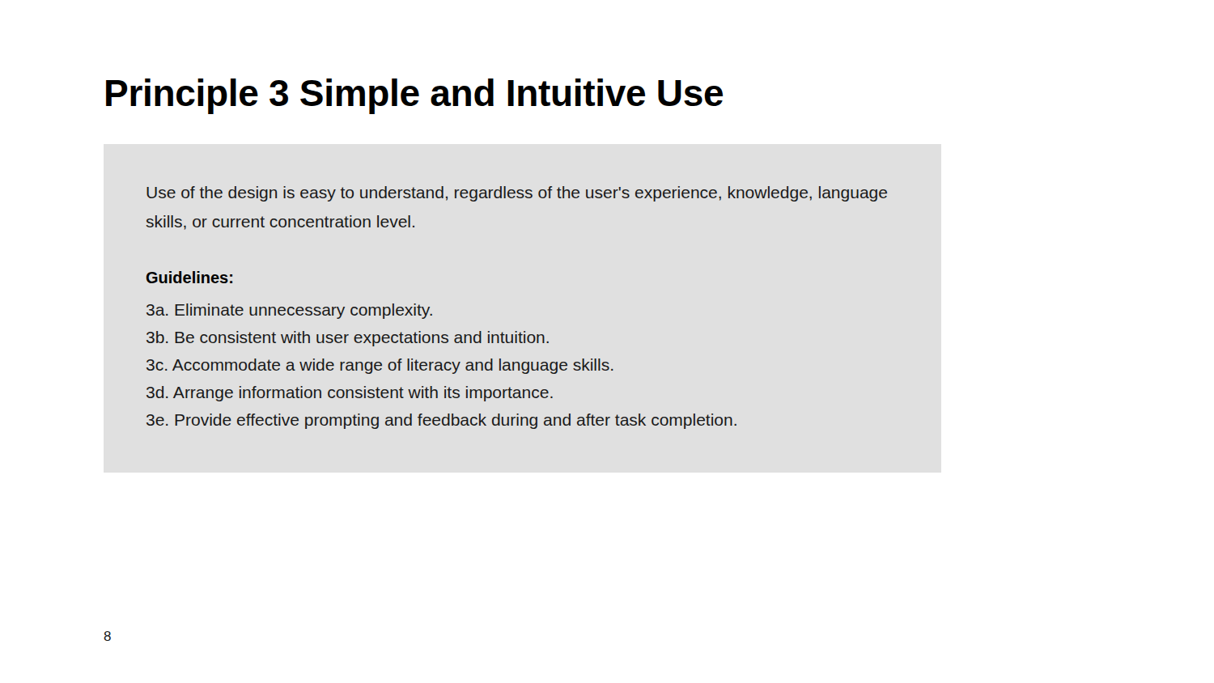Principle 3 Simple and Intuitive Use
Use of the design is easy to understand, regardless of the user's experience, knowledge, language skills, or current concentration level.
Guidelines:
3a. Eliminate unnecessary complexity.
3b. Be consistent with user expectations and intuition.
3c. Accommodate a wide range of literacy and language skills.
3d. Arrange information consistent with its importance.
3e. Provide effective prompting and feedback during and after task completion.
8